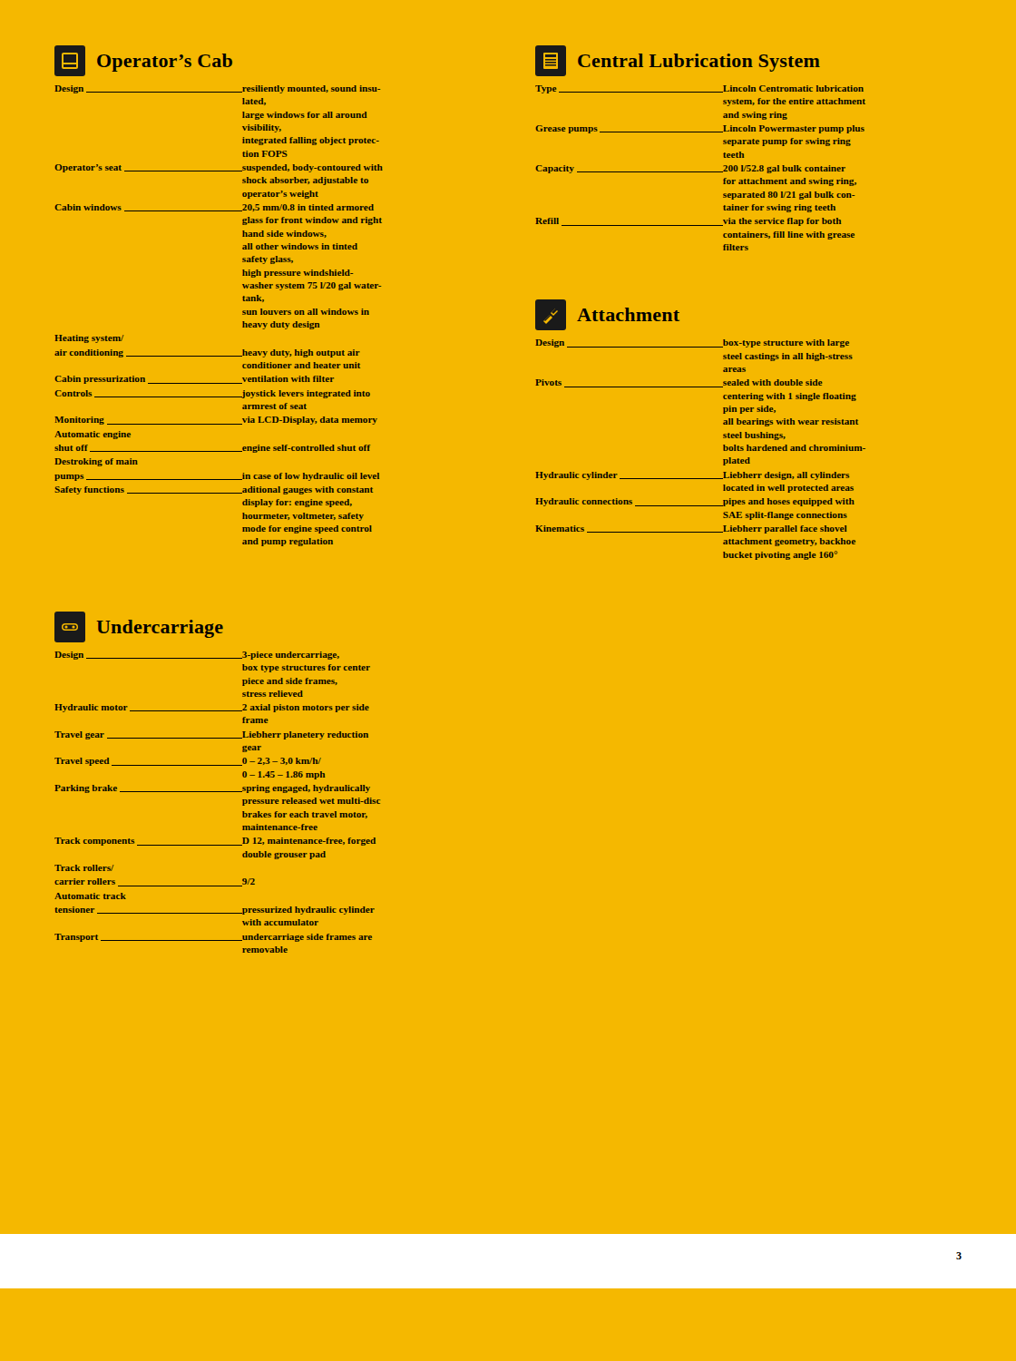Operator’s Cab
| Design | resiliently mounted, sound insu- lated, large windows for all around visibility, integrated falling object protec- tion FOPS |
| Operator’s seat | suspended, body-contoured with shock absorber, adjustable to operator’s weight |
| Cabin windows | 20,5 mm/0.8 in tinted armored glass for front window and right hand side windows, all other windows in tinted safety glass, high pressure windshield- washer system 75 l/20 gal water- tank, sun louvers on all windows in heavy duty design |
| Heating system/ | |
| air conditioning | heavy duty, high output air conditioner and heater unit |
| Cabin pressurization | ventilation with filter |
| Controls | joystick levers integrated into armrest of seat |
| Monitoring | via LCD-Display, data memory |
| Automatic engine | |
| shut off | engine self-controlled shut off |
| Destroking of main | |
| pumps | in case of low hydraulic oil level |
| Safety functions | aditional gauges with constant display for: engine speed, hourmeter, voltmeter, safety mode for engine speed control and pump regulation |
Central Lubrication System
| Type | Lincoln Centromatic lubrication system, for the entire attachment and swing ring |
| Grease pumps | Lincoln Powermaster pump plus separate pump for swing ring teeth |
| Capacity | 200 l/52.8 gal bulk container for attachment and swing ring, separated 80 l/21 gal bulk con- tainer for swing ring teeth |
| Refill | via the service flap for both containers, fill line with grease filters |
Attachment
| Design | box-type structure with large steel castings in all high-stress areas |
| Pivots | sealed with double side centering with 1 single floating pin per side, all bearings with wear resistant steel bushings, bolts hardened and chrominium- plated |
| Hydraulic cylinder | Liebherr design, all cylinders located in well protected areas |
| Hydraulic connections | pipes and hoses equipped with SAE split-flange connections |
| Kinematics | Liebherr parallel face shovel attachment geometry, backhoe bucket pivoting angle 160° |
Undercarriage
| Design | 3-piece undercarriage, box type structures for center piece and side frames, stress relieved |
| Hydraulic motor | 2 axial piston motors per side frame |
| Travel gear | Liebherr planetery reduction gear |
| Travel speed | 0 – 2,3 – 3,0 km/h/ 0 – 1.45 – 1.86 mph |
| Parking brake | spring engaged, hydraulically pressure released wet multi-disc brakes for each travel motor, maintenance-free |
| Track components | D 12, maintenance-free, forged double grouser pad |
| Track rollers/ | |
| carrier rollers | 9/2 |
| Automatic track | |
| tensioner | pressurized hydraulic cylinder with accumulator |
| Transport | undercarriage side frames are removable |
3